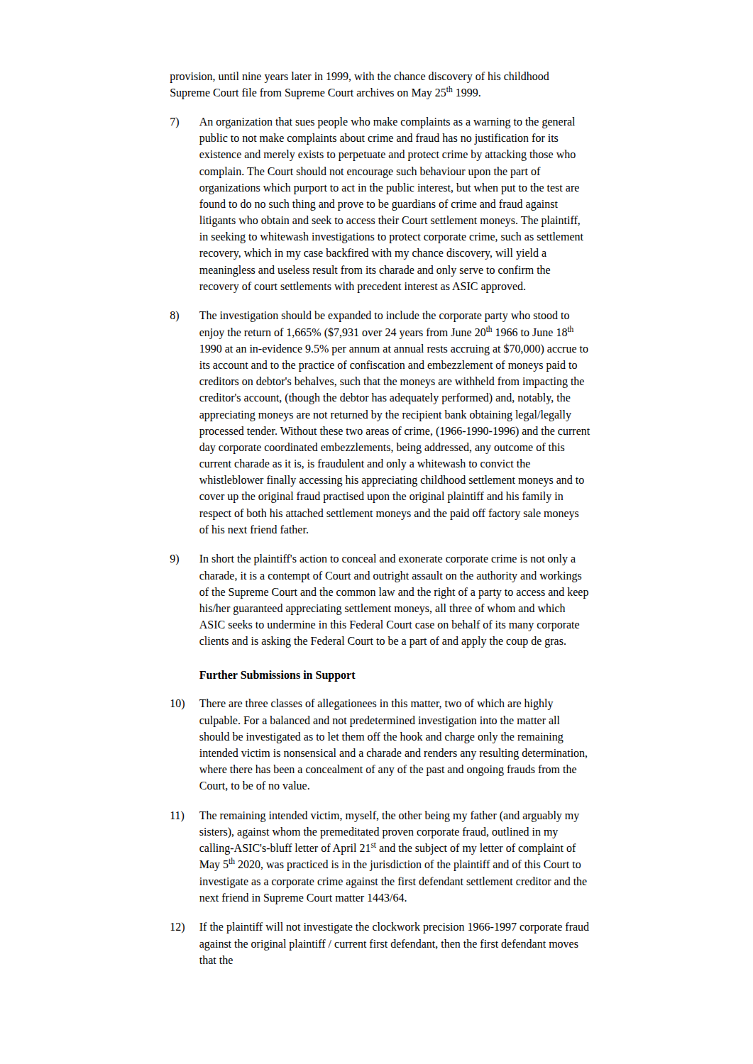provision, until nine years later in 1999, with the chance discovery of his childhood Supreme Court file from Supreme Court archives on May 25th 1999.
7) An organization that sues people who make complaints as a warning to the general public to not make complaints about crime and fraud has no justification for its existence and merely exists to perpetuate and protect crime by attacking those who complain. The Court should not encourage such behaviour upon the part of organizations which purport to act in the public interest, but when put to the test are found to do no such thing and prove to be guardians of crime and fraud against litigants who obtain and seek to access their Court settlement moneys. The plaintiff, in seeking to whitewash investigations to protect corporate crime, such as settlement recovery, which in my case backfired with my chance discovery, will yield a meaningless and useless result from its charade and only serve to confirm the recovery of court settlements with precedent interest as ASIC approved.
8) The investigation should be expanded to include the corporate party who stood to enjoy the return of 1,665% ($7,931 over 24 years from June 20th 1966 to June 18th 1990 at an in-evidence 9.5% per annum at annual rests accruing at $70,000) accrue to its account and to the practice of confiscation and embezzlement of moneys paid to creditors on debtor's behalves, such that the moneys are withheld from impacting the creditor's account, (though the debtor has adequately performed) and, notably, the appreciating moneys are not returned by the recipient bank obtaining legal/legally processed tender. Without these two areas of crime, (1966-1990-1996) and the current day corporate coordinated embezzlements, being addressed, any outcome of this current charade as it is, is fraudulent and only a whitewash to convict the whistleblower finally accessing his appreciating childhood settlement moneys and to cover up the original fraud practised upon the original plaintiff and his family in respect of both his attached settlement moneys and the paid off factory sale moneys of his next friend father.
9) In short the plaintiff's action to conceal and exonerate corporate crime is not only a charade, it is a contempt of Court and outright assault on the authority and workings of the Supreme Court and the common law and the right of a party to access and keep his/her guaranteed appreciating settlement moneys, all three of whom and which ASIC seeks to undermine in this Federal Court case on behalf of its many corporate clients and is asking the Federal Court to be a part of and apply the coup de gras.
Further Submissions in Support
10) There are three classes of allegationees in this matter, two of which are highly culpable. For a balanced and not predetermined investigation into the matter all should be investigated as to let them off the hook and charge only the remaining intended victim is nonsensical and a charade and renders any resulting determination, where there has been a concealment of any of the past and ongoing frauds from the Court, to be of no value.
11) The remaining intended victim, myself, the other being my father (and arguably my sisters), against whom the premeditated proven corporate fraud, outlined in my calling-ASIC's-bluff letter of April 21st and the subject of my letter of complaint of May 5th 2020, was practiced is in the jurisdiction of the plaintiff and of this Court to investigate as a corporate crime against the first defendant settlement creditor and the next friend in Supreme Court matter 1443/64.
12) If the plaintiff will not investigate the clockwork precision 1966-1997 corporate fraud against the original plaintiff / current first defendant, then the first defendant moves that the